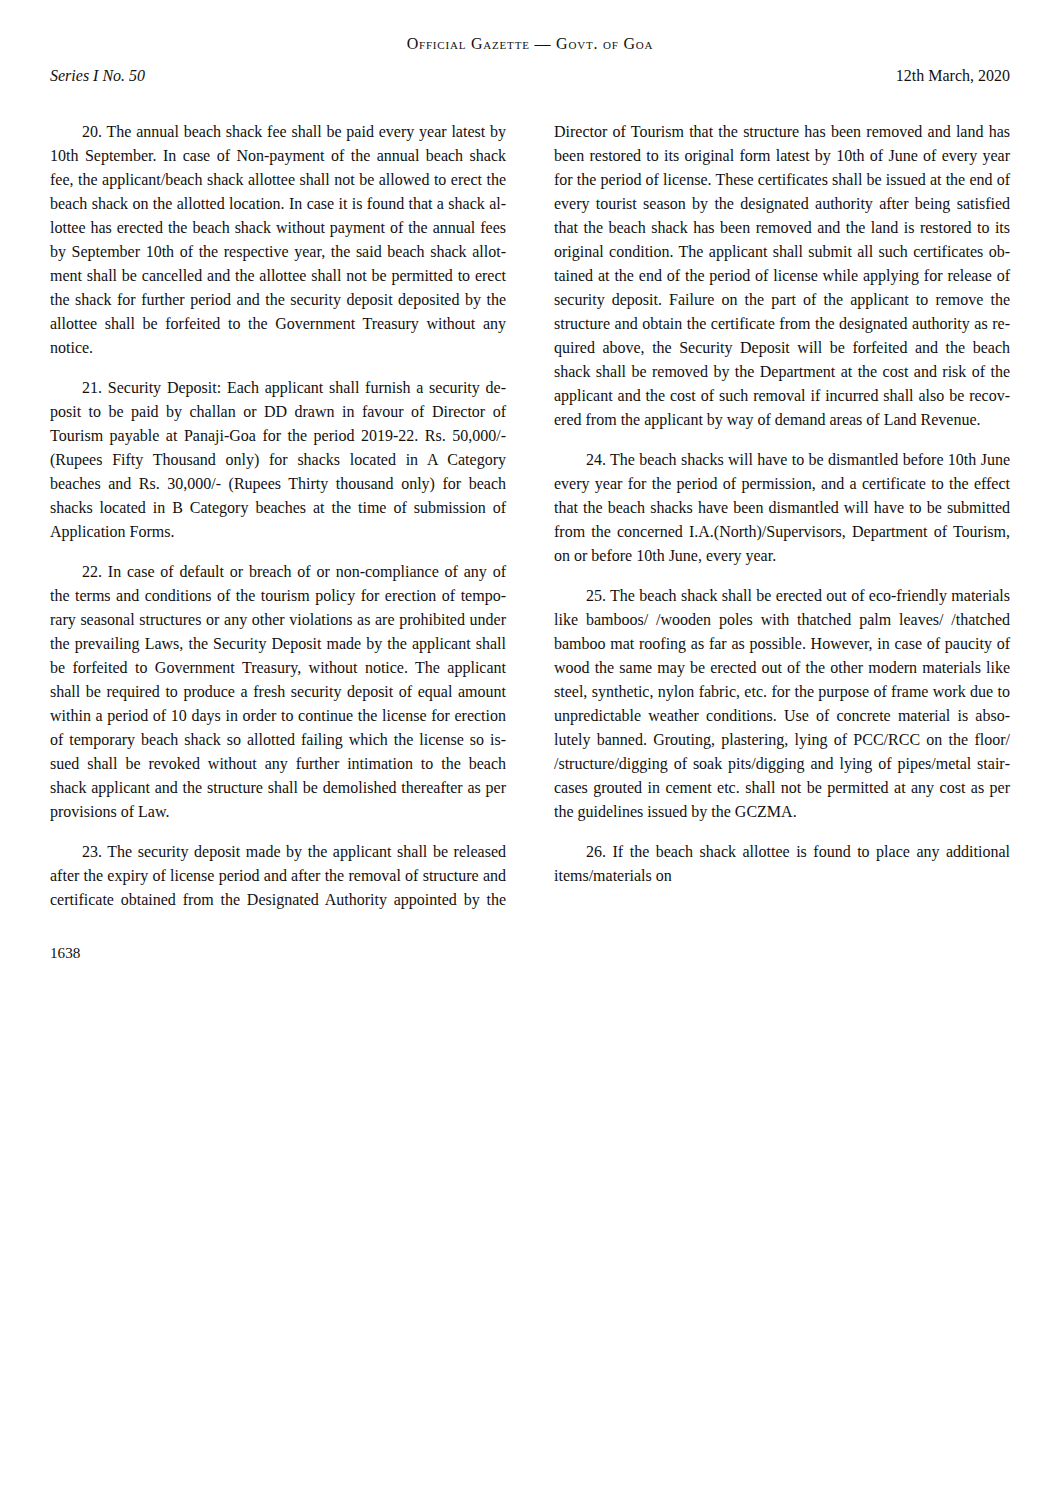Official Gazette — Govt. of Goa
Series I No. 50 12th March, 2020
20. The annual beach shack fee shall be paid every year latest by 10th September. In case of Non-payment of the annual beach shack fee, the applicant/beach shack allottee shall not be allowed to erect the beach shack on the allotted location. In case it is found that a shack allottee has erected the beach shack without payment of the annual fees by September 10th of the respective year, the said beach shack allotment shall be cancelled and the allottee shall not be permitted to erect the shack for further period and the security deposit deposited by the allottee shall be forfeited to the Government Treasury without any notice.
21. Security Deposit: Each applicant shall furnish a security deposit to be paid by challan or DD drawn in favour of Director of Tourism payable at Panaji-Goa for the period 2019-22. Rs. 50,000/- (Rupees Fifty Thousand only) for shacks located in A Category beaches and Rs. 30,000/- (Rupees Thirty thousand only) for beach shacks located in B Category beaches at the time of submission of Application Forms.
22. In case of default or breach of or non-compliance of any of the terms and conditions of the tourism policy for erection of temporary seasonal structures or any other violations as are prohibited under the prevailing Laws, the Security Deposit made by the applicant shall be forfeited to Government Treasury, without notice. The applicant shall be required to produce a fresh security deposit of equal amount within a period of 10 days in order to continue the license for erection of temporary beach shack so allotted failing which the license so issued shall be revoked without any further intimation to the beach shack applicant and the structure shall be demolished thereafter as per provisions of Law.
23. The security deposit made by the applicant shall be released after the expiry of license period and after the removal of structure and certificate obtained from the Designated Authority appointed by the Director of Tourism that the structure has been removed and land has been restored to its original form latest by 10th of June of every year for the period of license. These certificates shall be issued at the end of every tourist season by the designated authority after being satisfied that the beach shack has been removed and the land is restored to its original condition. The applicant shall submit all such certificates obtained at the end of the period of license while applying for release of security deposit. Failure on the part of the applicant to remove the structure and obtain the certificate from the designated authority as required above, the Security Deposit will be forfeited and the beach shack shall be removed by the Department at the cost and risk of the applicant and the cost of such removal if incurred shall also be recovered from the applicant by way of demand areas of Land Revenue.
24. The beach shacks will have to be dismantled before 10th June every year for the period of permission, and a certificate to the effect that the beach shacks have been dismantled will have to be submitted from the concerned I.A.(North)/Supervisors, Department of Tourism, on or before 10th June, every year.
25. The beach shack shall be erected out of eco-friendly materials like bamboos/ /wooden poles with thatched palm leaves/ /thatched bamboo mat roofing as far as possible. However, in case of paucity of wood the same may be erected out of the other modern materials like steel, synthetic, nylon fabric, etc. for the purpose of frame work due to unpredictable weather conditions. Use of concrete material is absolutely banned. Grouting, plastering, lying of PCC/RCC on the floor/ /structure/digging of soak pits/digging and lying of pipes/metal staircases grouted in cement etc. shall not be permitted at any cost as per the guidelines issued by the GCZMA.
26. If the beach shack allottee is found to place any additional items/materials on
1638